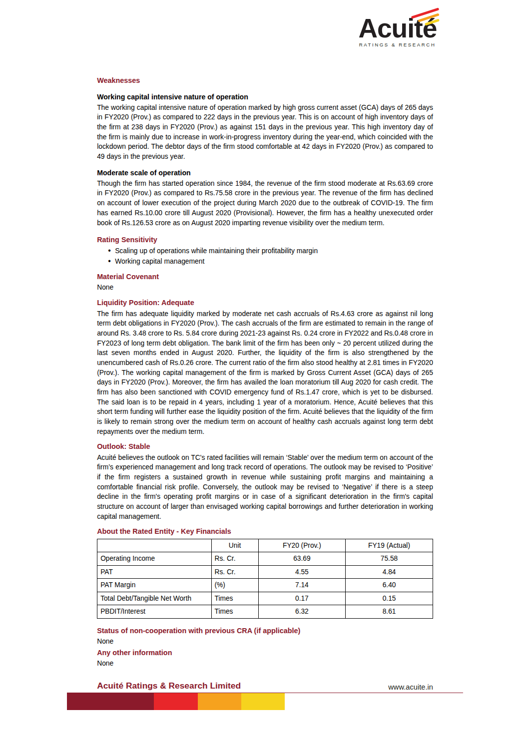Acuité
RATINGS & RESEARCH
Weaknesses
Working capital intensive nature of operation
The working capital intensive nature of operation marked by high gross current asset (GCA) days of 265 days in FY2020 (Prov.) as compared to 222 days in the previous year. This is on account of high inventory days of the firm at 238 days in FY2020 (Prov.) as against 151 days in the previous year. This high inventory day of the firm is mainly due to increase in work-in-progress inventory during the year-end, which coincided with the lockdown period. The debtor days of the firm stood comfortable at 42 days in FY2020 (Prov.) as compared to 49 days in the previous year.
Moderate scale of operation
Though the firm has started operation since 1984, the revenue of the firm stood moderate at Rs.63.69 crore in FY2020 (Prov.) as compared to Rs.75.58 crore in the previous year. The revenue of the firm has declined on account of lower execution of the project during March 2020 due to the outbreak of COVID-19. The firm has earned Rs.10.00 crore till August 2020 (Provisional). However, the firm has a healthy unexecuted order book of Rs.126.53 crore as on August 2020 imparting revenue visibility over the medium term.
Rating Sensitivity
Scaling up of operations while maintaining their profitability margin
Working capital management
Material Covenant
None
Liquidity Position: Adequate
The firm has adequate liquidity marked by moderate net cash accruals of Rs.4.63 crore as against nil long term debt obligations in FY2020 (Prov.). The cash accruals of the firm are estimated to remain in the range of around Rs. 3.48 crore to Rs. 5.84 crore during 2021-23 against Rs. 0.24 crore in FY2022 and Rs.0.48 crore in FY2023 of long term debt obligation. The bank limit of the firm has been only ~ 20 percent utilized during the last seven months ended in August 2020. Further, the liquidity of the firm is also strengthened by the unencumbered cash of Rs.0.26 crore. The current ratio of the firm also stood healthy at 2.81 times in FY2020 (Prov.). The working capital management of the firm is marked by Gross Current Asset (GCA) days of 265 days in FY2020 (Prov.). Moreover, the firm has availed the loan moratorium till Aug 2020 for cash credit. The firm has also been sanctioned with COVID emergency fund of Rs.1.47 crore, which is yet to be disbursed. The said loan is to be repaid in 4 years, including 1 year of a moratorium. Hence, Acuité believes that this short term funding will further ease the liquidity position of the firm. Acuité believes that the liquidity of the firm is likely to remain strong over the medium term on account of healthy cash accruals against long term debt repayments over the medium term.
Outlook: Stable
Acuité believes the outlook on TC's rated facilities will remain ‘Stable’ over the medium term on account of the firm’s experienced management and long track record of operations. The outlook may be revised to ‘Positive’ if the firm registers a sustained growth in revenue while sustaining profit margins and maintaining a comfortable financial risk profile. Conversely, the outlook may be revised to ‘Negative’ if there is a steep decline in the firm's operating profit margins or in case of a significant deterioration in the firm's capital structure on account of larger than envisaged working capital borrowings and further deterioration in working capital management.
About the Rated Entity - Key Financials
| | Unit | FY20 (Prov.) | FY19 (Actual) |
| --- | --- | --- | --- |
| Operating Income | Rs. Cr. | 63.69 | 75.58 |
| PAT | Rs. Cr. | 4.55 | 4.84 |
| PAT Margin | (%) | 7.14 | 6.40 |
| Total Debt/Tangible Net Worth | Times | 0.17 | 0.15 |
| PBDIT/Interest | Times | 6.32 | 8.61 |
Status of non-cooperation with previous CRA (if applicable)
None
Any other information
None
Acuité Ratings & Research Limited
www.acuite.in